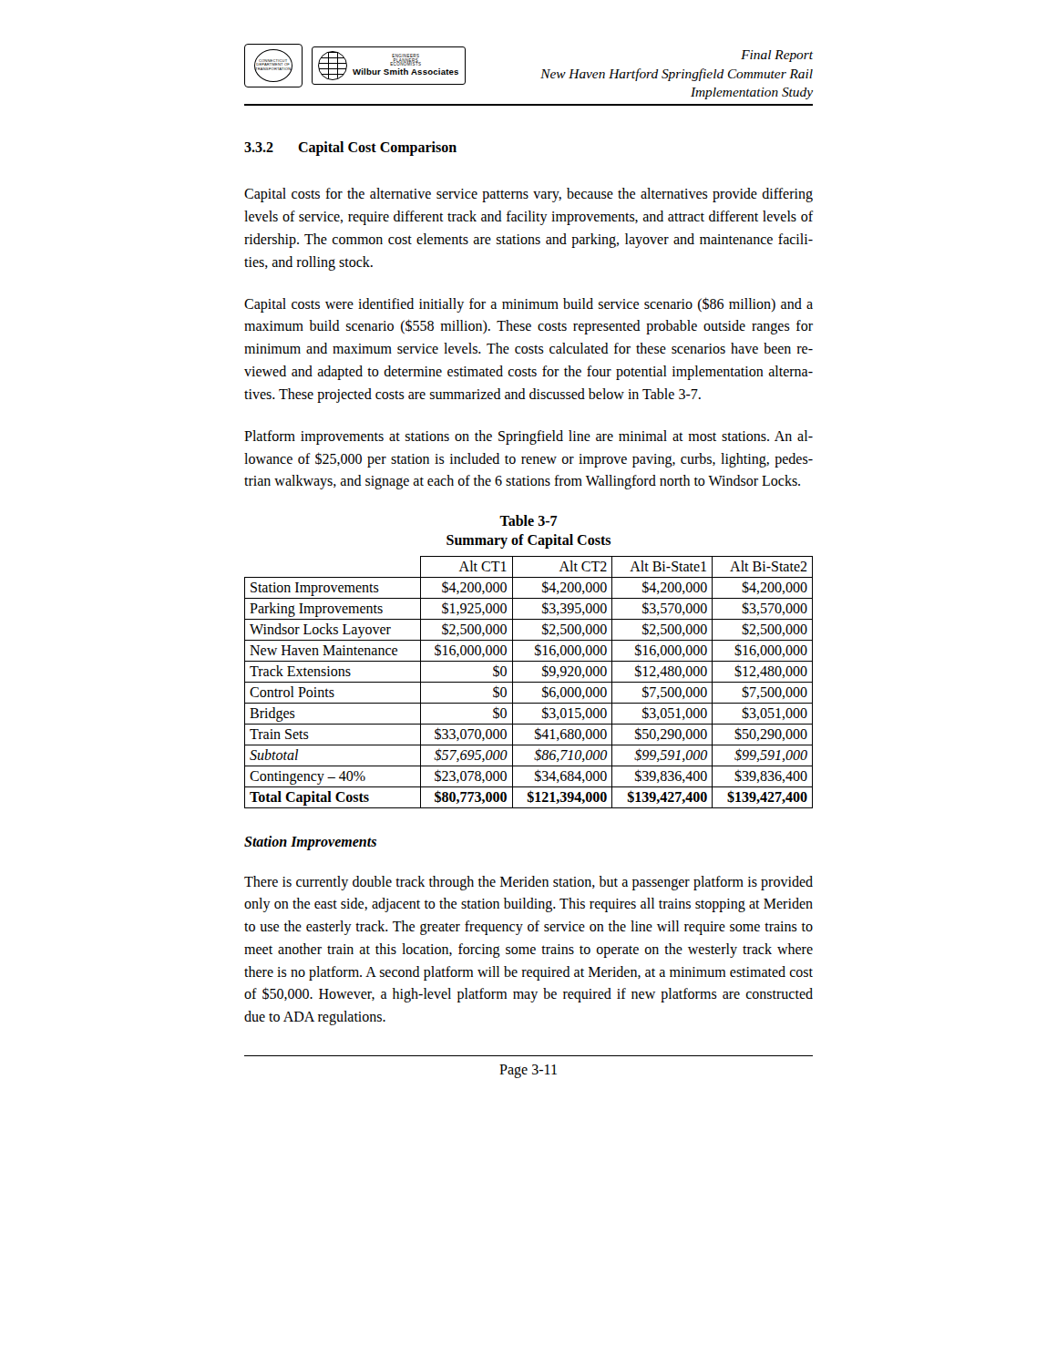Connecticut
Department of
Transportation
Engineers Planners Economists Wilbur Smith Associates
Final Report New Haven Hartford Springfield Commuter Rail Implementation Study
3.3.2 Capital Cost Comparison
Capital costs for the alternative service patterns vary, because the alternatives provide differing levels of service, require different track and facility improvements, and attract different levels of ridership. The common cost elements are stations and parking, layover and maintenance facilities, and rolling stock.
Capital costs were identified initially for a minimum build service scenario ($86 million) and a maximum build scenario ($558 million). These costs represented probable outside ranges for minimum and maximum service levels. The costs calculated for these scenarios have been reviewed and adapted to determine estimated costs for the four potential implementation alternatives. These projected costs are summarized and discussed below in Table 3-7.
Platform improvements at stations on the Springfield line are minimal at most stations. An allowance of $25,000 per station is included to renew or improve paving, curbs, lighting, pedestrian walkways, and signage at each of the 6 stations from Wallingford north to Windsor Locks.
Table 3-7 Summary of Capital Costs
| | Alt CT1 | Alt CT2 | Alt Bi-State1 | Alt Bi-State2 |
| --- | --- | --- | --- | --- |
| Station Improvements | $4,200,000 | $4,200,000 | $4,200,000 | $4,200,000 |
| Parking Improvements | $1,925,000 | $3,395,000 | $3,570,000 | $3,570,000 |
| Windsor Locks Layover | $2,500,000 | $2,500,000 | $2,500,000 | $2,500,000 |
| New Haven Maintenance | $16,000,000 | $16,000,000 | $16,000,000 | $16,000,000 |
| Track Extensions | $0 | $9,920,000 | $12,480,000 | $12,480,000 |
| Control Points | $0 | $6,000,000 | $7,500,000 | $7,500,000 |
| Bridges | $0 | $3,015,000 | $3,051,000 | $3,051,000 |
| Train Sets | $33,070,000 | $41,680,000 | $50,290,000 | $50,290,000 |
| Subtotal | $57,695,000 | $86,710,000 | $99,591,000 | $99,591,000 |
| Contingency – 40% | $23,078,000 | $34,684,000 | $39,836,400 | $39,836,400 |
| Total Capital Costs | $80,773,000 | $121,394,000 | $139,427,400 | $139,427,400 |
Station Improvements
There is currently double track through the Meriden station, but a passenger platform is provided only on the east side, adjacent to the station building. This requires all trains stopping at Meriden to use the easterly track. The greater frequency of service on the line will require some trains to meet another train at this location, forcing some trains to operate on the westerly track where there is no platform. A second platform will be required at Meriden, at a minimum estimated cost of $50,000. However, a high-level platform may be required if new platforms are constructed due to ADA regulations.
Page 3-11